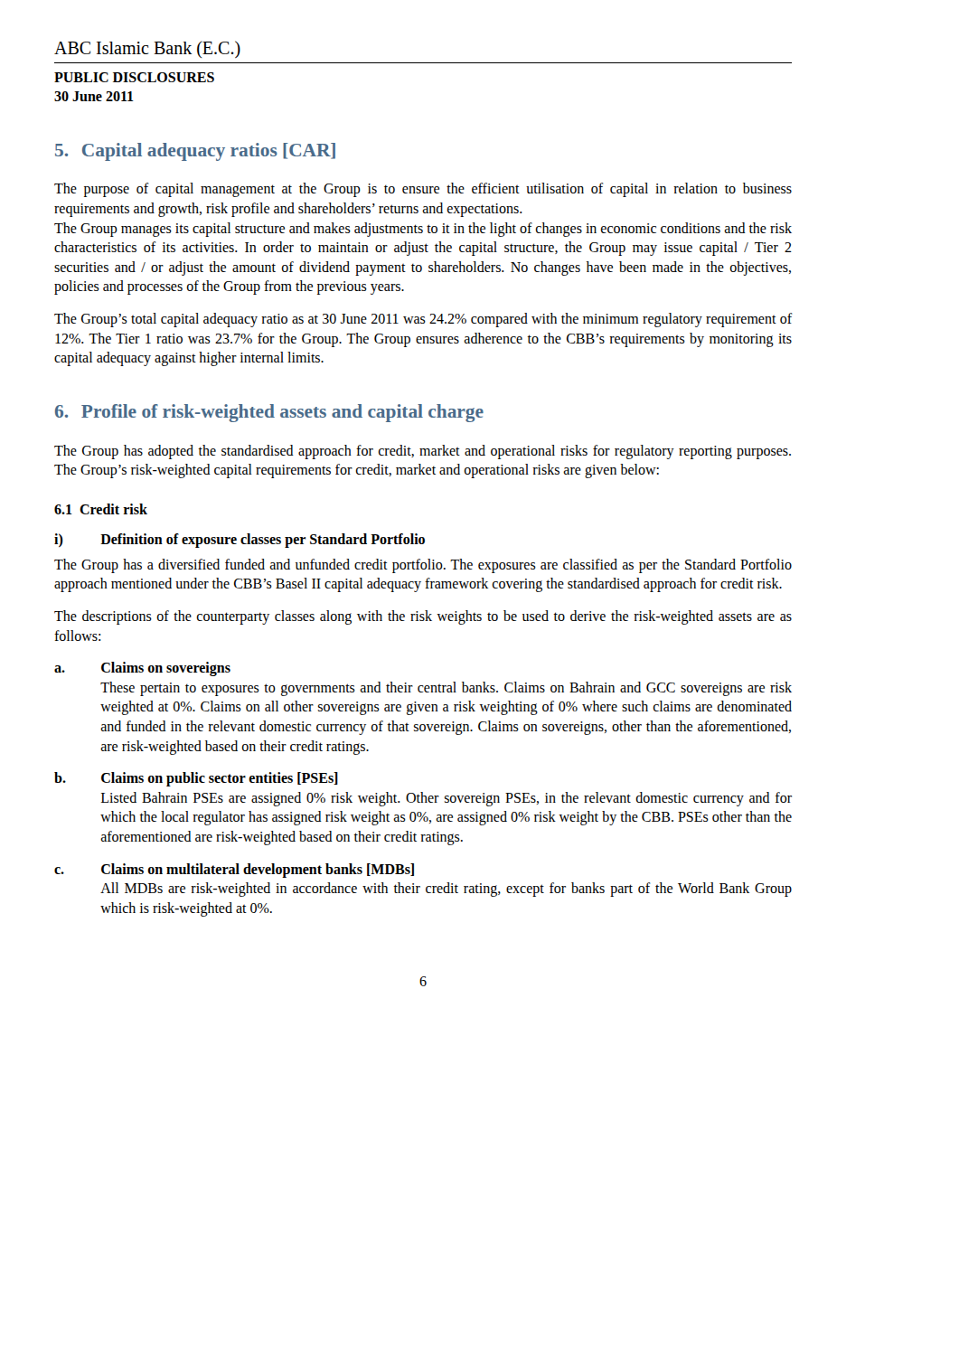ABC Islamic Bank (E.C.)
PUBLIC DISCLOSURES
30 June 2011
5. Capital adequacy ratios [CAR]
The purpose of capital management at the Group is to ensure the efficient utilisation of capital in relation to business requirements and growth, risk profile and shareholders’ returns and expectations.
The Group manages its capital structure and makes adjustments to it in the light of changes in economic conditions and the risk characteristics of its activities. In order to maintain or adjust the capital structure, the Group may issue capital / Tier 2 securities and / or adjust the amount of dividend payment to shareholders. No changes have been made in the objectives, policies and processes of the Group from the previous years.
The Group’s total capital adequacy ratio as at 30 June 2011 was 24.2% compared with the minimum regulatory requirement of 12%. The Tier 1 ratio was 23.7% for the Group. The Group ensures adherence to the CBB’s requirements by monitoring its capital adequacy against higher internal limits.
6. Profile of risk-weighted assets and capital charge
The Group has adopted the standardised approach for credit, market and operational risks for regulatory reporting purposes. The Group’s risk-weighted capital requirements for credit, market and operational risks are given below:
6.1 Credit risk
i) Definition of exposure classes per Standard Portfolio
The Group has a diversified funded and unfunded credit portfolio. The exposures are classified as per the Standard Portfolio approach mentioned under the CBB’s Basel II capital adequacy framework covering the standardised approach for credit risk.
The descriptions of the counterparty classes along with the risk weights to be used to derive the risk-weighted assets are as follows:
a. Claims on sovereigns
These pertain to exposures to governments and their central banks. Claims on Bahrain and GCC sovereigns are risk weighted at 0%. Claims on all other sovereigns are given a risk weighting of 0% where such claims are denominated and funded in the relevant domestic currency of that sovereign. Claims on sovereigns, other than the aforementioned, are risk-weighted based on their credit ratings.
b. Claims on public sector entities [PSEs]
Listed Bahrain PSEs are assigned 0% risk weight. Other sovereign PSEs, in the relevant domestic currency and for which the local regulator has assigned risk weight as 0%, are assigned 0% risk weight by the CBB. PSEs other than the aforementioned are risk-weighted based on their credit ratings.
c. Claims on multilateral development banks [MDBs]
All MDBs are risk-weighted in accordance with their credit rating, except for banks part of the World Bank Group which is risk-weighted at 0%.
6